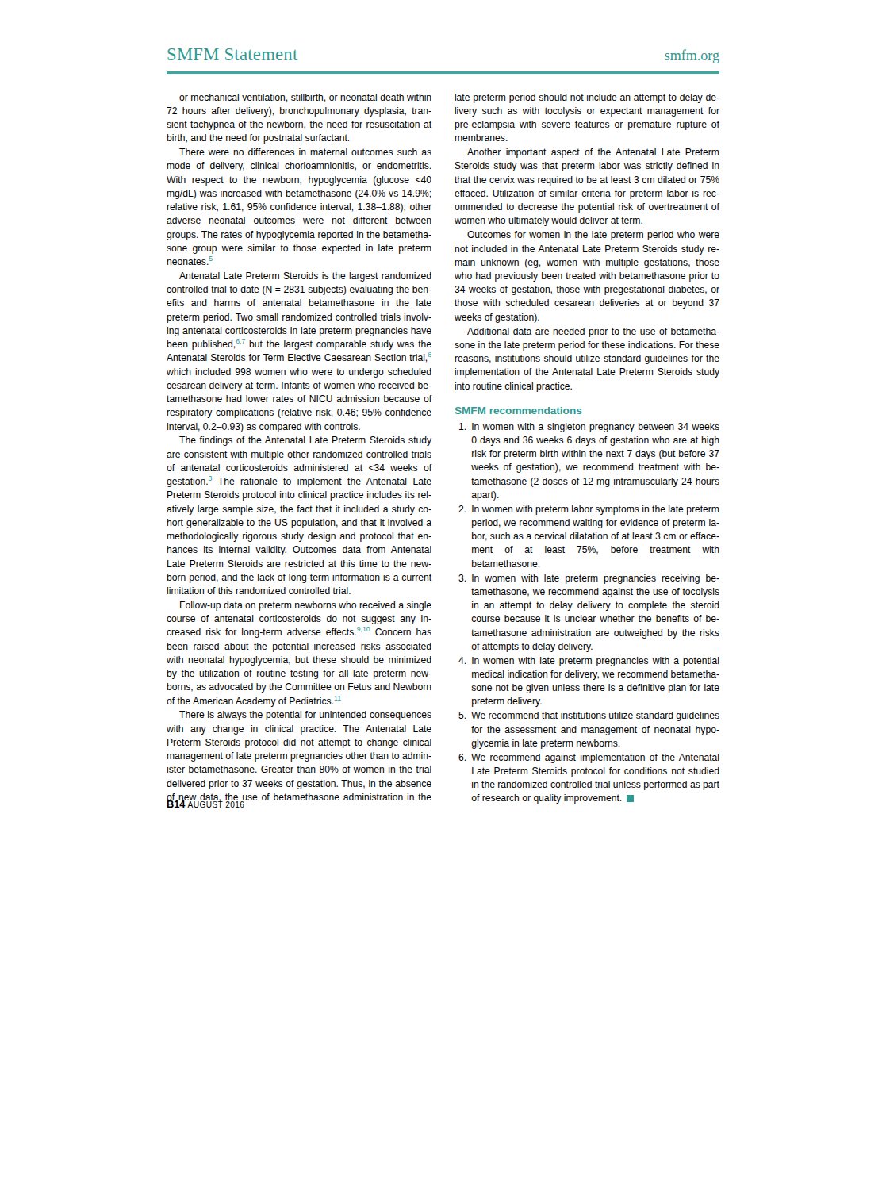SMFM Statement
smfm.org
or mechanical ventilation, stillbirth, or neonatal death within 72 hours after delivery), bronchopulmonary dysplasia, transient tachypnea of the newborn, the need for resuscitation at birth, and the need for postnatal surfactant.
There were no differences in maternal outcomes such as mode of delivery, clinical chorioamnionitis, or endometritis. With respect to the newborn, hypoglycemia (glucose <40 mg/dL) was increased with betamethasone (24.0% vs 14.9%; relative risk, 1.61, 95% confidence interval, 1.38–1.88); other adverse neonatal outcomes were not different between groups. The rates of hypoglycemia reported in the betamethasone group were similar to those expected in late preterm neonates.5
Antenatal Late Preterm Steroids is the largest randomized controlled trial to date (N = 2831 subjects) evaluating the benefits and harms of antenatal betamethasone in the late preterm period. Two small randomized controlled trials involving antenatal corticosteroids in late preterm pregnancies have been published,6,7 but the largest comparable study was the Antenatal Steroids for Term Elective Caesarean Section trial,8 which included 998 women who were to undergo scheduled cesarean delivery at term. Infants of women who received betamethasone had lower rates of NICU admission because of respiratory complications (relative risk, 0.46; 95% confidence interval, 0.2–0.93) as compared with controls.
The findings of the Antenatal Late Preterm Steroids study are consistent with multiple other randomized controlled trials of antenatal corticosteroids administered at <34 weeks of gestation.3 The rationale to implement the Antenatal Late Preterm Steroids protocol into clinical practice includes its relatively large sample size, the fact that it included a study cohort generalizable to the US population, and that it involved a methodologically rigorous study design and protocol that enhances its internal validity. Outcomes data from Antenatal Late Preterm Steroids are restricted at this time to the newborn period, and the lack of long-term information is a current limitation of this randomized controlled trial.
Follow-up data on preterm newborns who received a single course of antenatal corticosteroids do not suggest any increased risk for long-term adverse effects.9,10 Concern has been raised about the potential increased risks associated with neonatal hypoglycemia, but these should be minimized by the utilization of routine testing for all late preterm newborns, as advocated by the Committee on Fetus and Newborn of the American Academy of Pediatrics.11
There is always the potential for unintended consequences with any change in clinical practice. The Antenatal Late Preterm Steroids protocol did not attempt to change clinical management of late preterm pregnancies other than to administer betamethasone. Greater than 80% of women in the trial delivered prior to 37 weeks of gestation. Thus, in the absence of new data, the use of betamethasone administration in the late preterm period should not include an attempt to delay delivery such as with tocolysis or expectant management for pre-eclampsia with severe features or premature rupture of membranes.
Another important aspect of the Antenatal Late Preterm Steroids study was that preterm labor was strictly defined in that the cervix was required to be at least 3 cm dilated or 75% effaced. Utilization of similar criteria for preterm labor is recommended to decrease the potential risk of overtreatment of women who ultimately would deliver at term.
Outcomes for women in the late preterm period who were not included in the Antenatal Late Preterm Steroids study remain unknown (eg, women with multiple gestations, those who had previously been treated with betamethasone prior to 34 weeks of gestation, those with pregestational diabetes, or those with scheduled cesarean deliveries at or beyond 37 weeks of gestation).
Additional data are needed prior to the use of betamethasone in the late preterm period for these indications. For these reasons, institutions should utilize standard guidelines for the implementation of the Antenatal Late Preterm Steroids study into routine clinical practice.
SMFM recommendations
In women with a singleton pregnancy between 34 weeks 0 days and 36 weeks 6 days of gestation who are at high risk for preterm birth within the next 7 days (but before 37 weeks of gestation), we recommend treatment with betamethasone (2 doses of 12 mg intramuscularly 24 hours apart).
In women with preterm labor symptoms in the late preterm period, we recommend waiting for evidence of preterm labor, such as a cervical dilatation of at least 3 cm or effacement of at least 75%, before treatment with betamethasone.
In women with late preterm pregnancies receiving betamethasone, we recommend against the use of tocolysis in an attempt to delay delivery to complete the steroid course because it is unclear whether the benefits of betamethasone administration are outweighed by the risks of attempts to delay delivery.
In women with late preterm pregnancies with a potential medical indication for delivery, we recommend betamethasone not be given unless there is a definitive plan for late preterm delivery.
We recommend that institutions utilize standard guidelines for the assessment and management of neonatal hypoglycemia in late preterm newborns.
We recommend against implementation of the Antenatal Late Preterm Steroids protocol for conditions not studied in the randomized controlled trial unless performed as part of research or quality improvement.
B14 AUGUST 2016